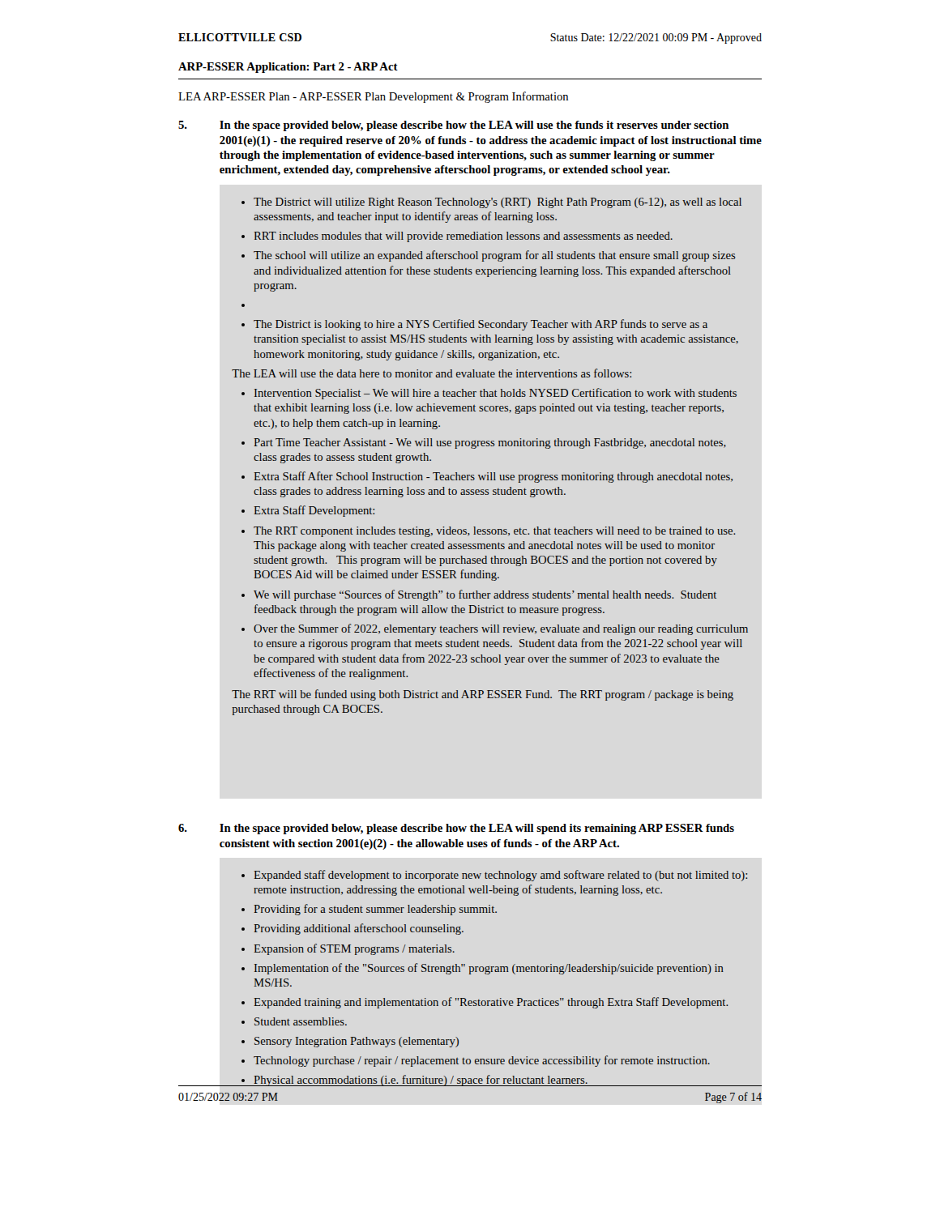ELLICOTTVILLE CSD
Status Date: 12/22/2021 00:09 PM - Approved
ARP-ESSER Application: Part 2 - ARP Act
LEA ARP-ESSER Plan - ARP-ESSER Plan Development & Program Information
5.
In the space provided below, please describe how the LEA will use the funds it reserves under section 2001(e)(1) - the required reserve of 20% of funds - to address the academic impact of lost instructional time through the implementation of evidence-based interventions, such as summer learning or summer enrichment, extended day, comprehensive afterschool programs, or extended school year.
The District will utilize Right Reason Technology's (RRT) Right Path Program (6-12), as well as local assessments, and teacher input to identify areas of learning loss.
RRT includes modules that will provide remediation lessons and assessments as needed.
The school will utilize an expanded afterschool program for all students that ensure small group sizes and individualized attention for these students experiencing learning loss. This expanded afterschool program.
The District is looking to hire a NYS Certified Secondary Teacher with ARP funds to serve as a transition specialist to assist MS/HS students with learning loss by assisting with academic assistance, homework monitoring, study guidance / skills, organization, etc.
The LEA will use the data here to monitor and evaluate the interventions as follows:
Intervention Specialist – We will hire a teacher that holds NYSED Certification to work with students that exhibit learning loss (i.e. low achievement scores, gaps pointed out via testing, teacher reports, etc.), to help them catch-up in learning.
Part Time Teacher Assistant - We will use progress monitoring through Fastbridge, anecdotal notes, class grades to assess student growth.
Extra Staff After School Instruction - Teachers will use progress monitoring through anecdotal notes, class grades to address learning loss and to assess student growth.
Extra Staff Development:
The RRT component includes testing, videos, lessons, etc. that teachers will need to be trained to use. This package along with teacher created assessments and anecdotal notes will be used to monitor student growth. This program will be purchased through BOCES and the portion not covered by BOCES Aid will be claimed under ESSER funding.
We will purchase “Sources of Strength” to further address students’ mental health needs. Student feedback through the program will allow the District to measure progress.
Over the Summer of 2022, elementary teachers will review, evaluate and realign our reading curriculum to ensure a rigorous program that meets student needs. Student data from the 2021-22 school year will be compared with student data from 2022-23 school year over the summer of 2023 to evaluate the effectiveness of the realignment.
The RRT will be funded using both District and ARP ESSER Fund. The RRT program / package is being purchased through CA BOCES.
6.
In the space provided below, please describe how the LEA will spend its remaining ARP ESSER funds consistent with section 2001(e)(2) - the allowable uses of funds - of the ARP Act.
Expanded staff development to incorporate new technology amd software related to (but not limited to): remote instruction, addressing the emotional well-being of students, learning loss, etc.
Providing for a student summer leadership summit.
Providing additional afterschool counseling.
Expansion of STEM programs / materials.
Implementation of the "Sources of Strength" program (mentoring/leadership/suicide prevention) in MS/HS.
Expanded training and implementation of "Restorative Practices" through Extra Staff Development.
Student assemblies.
Sensory Integration Pathways (elementary)
Technology purchase / repair / replacement to ensure device accessibility for remote instruction.
Physical accommodations (i.e. furniture) / space for reluctant learners.
01/25/2022 09:27 PM
Page 7 of 14